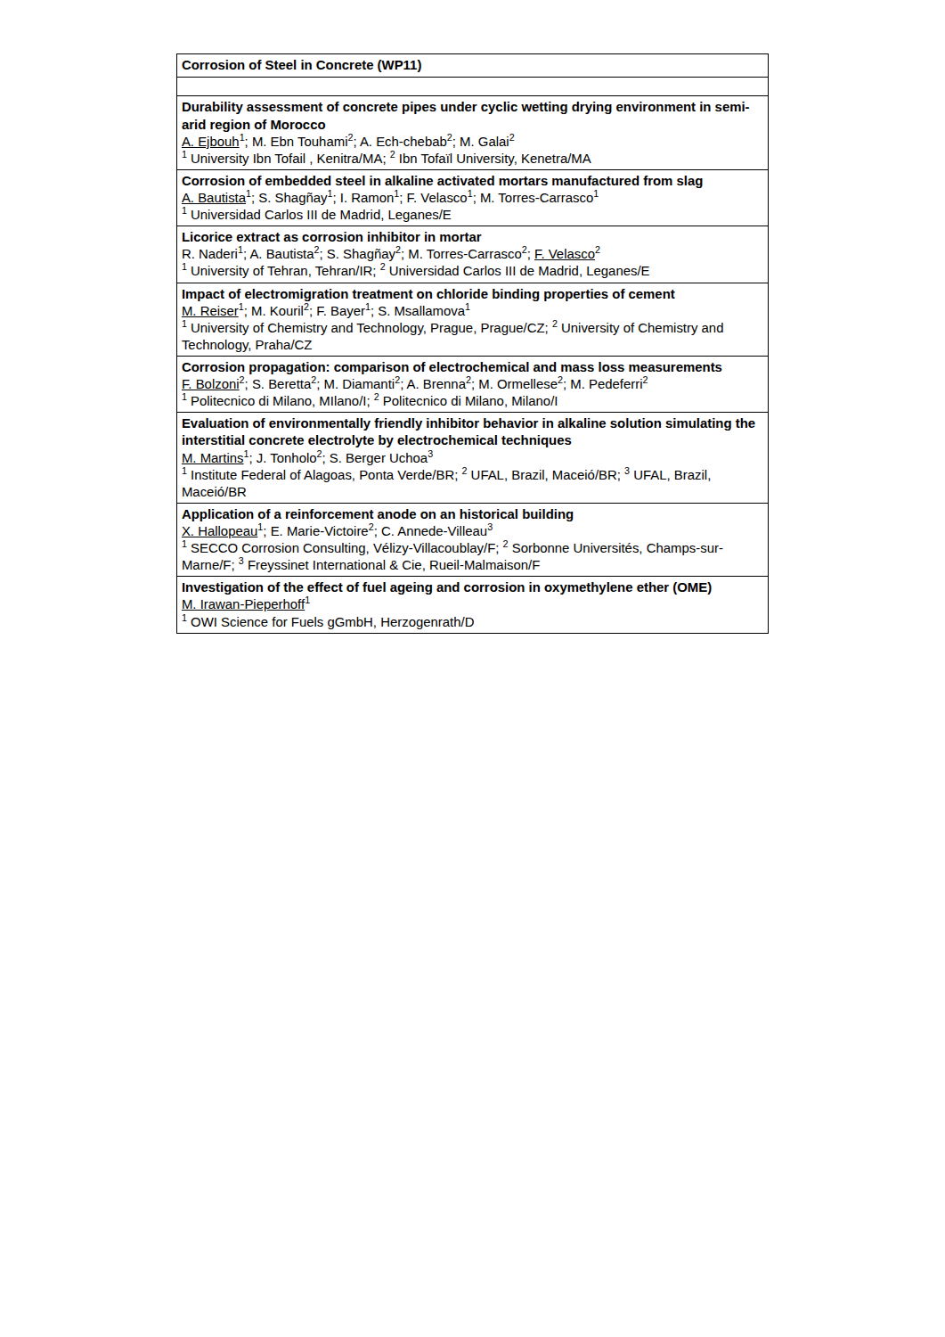| Corrosion of Steel in Concrete (WP11) |
| Durability assessment of concrete pipes under cyclic wetting drying environment in semi-arid region of Morocco A. Ejbouh 1 ; M. Ebn Touhami 2 ; A. Ech-chebab 2 ; M. Galai 2 1 University Ibn Tofail , Kenitra/MA; 2 Ibn Tofaïl University, Kenetra/MA |
| Corrosion of embedded steel in alkaline activated mortars manufactured from slag A. Bautista 1 ; S. Shagñay 1 ; I. Ramon 1 ; F. Velasco 1 ; M. Torres-Carrasco 1 1 Universidad Carlos III de Madrid, Leganes/E |
| Licorice extract as corrosion inhibitor in mortar R. Naderi 1 ; A. Bautista 2 ; S. Shagñay 2 ; M. Torres-Carrasco 2 ; F. Velasco 2 1 University of Tehran, Tehran/IR; 2 Universidad Carlos III de Madrid, Leganes/E |
| Impact of electromigration treatment on chloride binding properties of cement M. Reiser 1 ; M. Kouril 2 ; F. Bayer 1 ; S. Msallamova 1 1 University of Chemistry and Technology, Prague, Prague/CZ; 2 University of Chemistry and Technology, Praha/CZ |
| Corrosion propagation: comparison of electrochemical and mass loss measurements F. Bolzoni 2 ; S. Beretta 2 ; M. Diamanti 2 ; A. Brenna 2 ; M. Ormellese 2 ; M. Pedeferri 2 1 Politecnico di Milano, MIlano/I; 2 Politecnico di Milano, Milano/I |
| Evaluation of environmentally friendly inhibitor behavior in alkaline solution simulating the interstitial concrete electrolyte by electrochemical techniques M. Martins 1 ; J. Tonholo 2 ; S. Berger Uchoa 3 1 Institute Federal of Alagoas, Ponta Verde/BR; 2 UFAL, Brazil, Maceió/BR; 3 UFAL, Brazil, Maceió/BR |
| Application of a reinforcement anode on an historical building X. Hallopeau 1 ; E. Marie-Victoire 2 ; C. Annede-Villeau 3 1 SECCO Corrosion Consulting, Vélizy-Villacoublay/F; 2 Sorbonne Universités, Champs-sur-Marne/F; 3 Freyssinet International & Cie, Rueil-Malmaison/F |
| Investigation of the effect of fuel ageing and corrosion in oxymethylene ether (OME) M. Irawan-Pieperhoff 1 1 OWI Science for Fuels gGmbH, Herzogenrath/D |